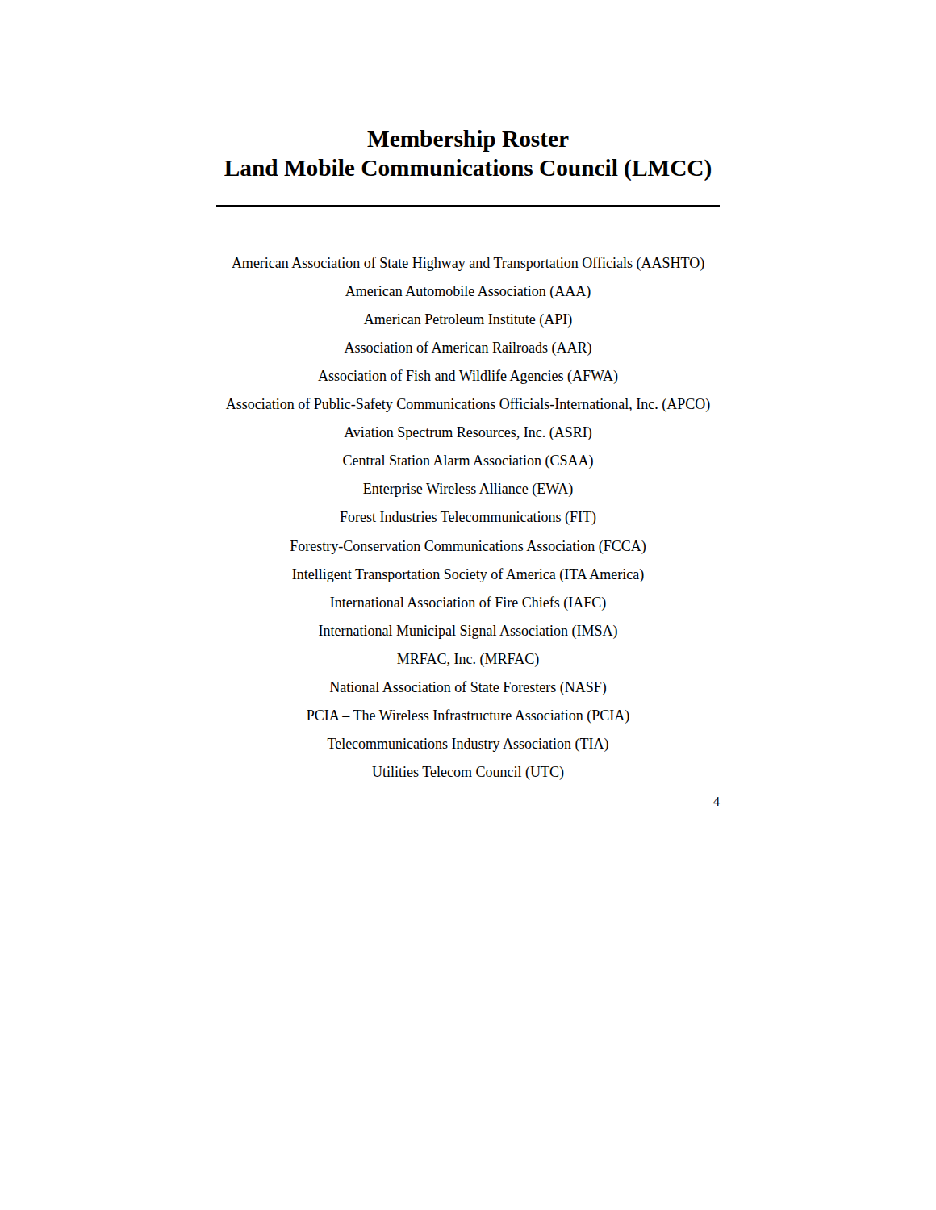Membership Roster
Land Mobile Communications Council (LMCC)
American Association of State Highway and Transportation Officials (AASHTO)
American Automobile Association (AAA)
American Petroleum Institute (API)
Association of American Railroads (AAR)
Association of Fish and Wildlife Agencies (AFWA)
Association of Public-Safety Communications Officials-International, Inc. (APCO)
Aviation Spectrum Resources, Inc. (ASRI)
Central Station Alarm Association (CSAA)
Enterprise Wireless Alliance (EWA)
Forest Industries Telecommunications (FIT)
Forestry-Conservation Communications Association (FCCA)
Intelligent Transportation Society of America (ITA America)
International Association of Fire Chiefs (IAFC)
International Municipal Signal Association (IMSA)
MRFAC, Inc. (MRFAC)
National Association of State Foresters (NASF)
PCIA – The Wireless Infrastructure Association (PCIA)
Telecommunications Industry Association (TIA)
Utilities Telecom Council (UTC)
4